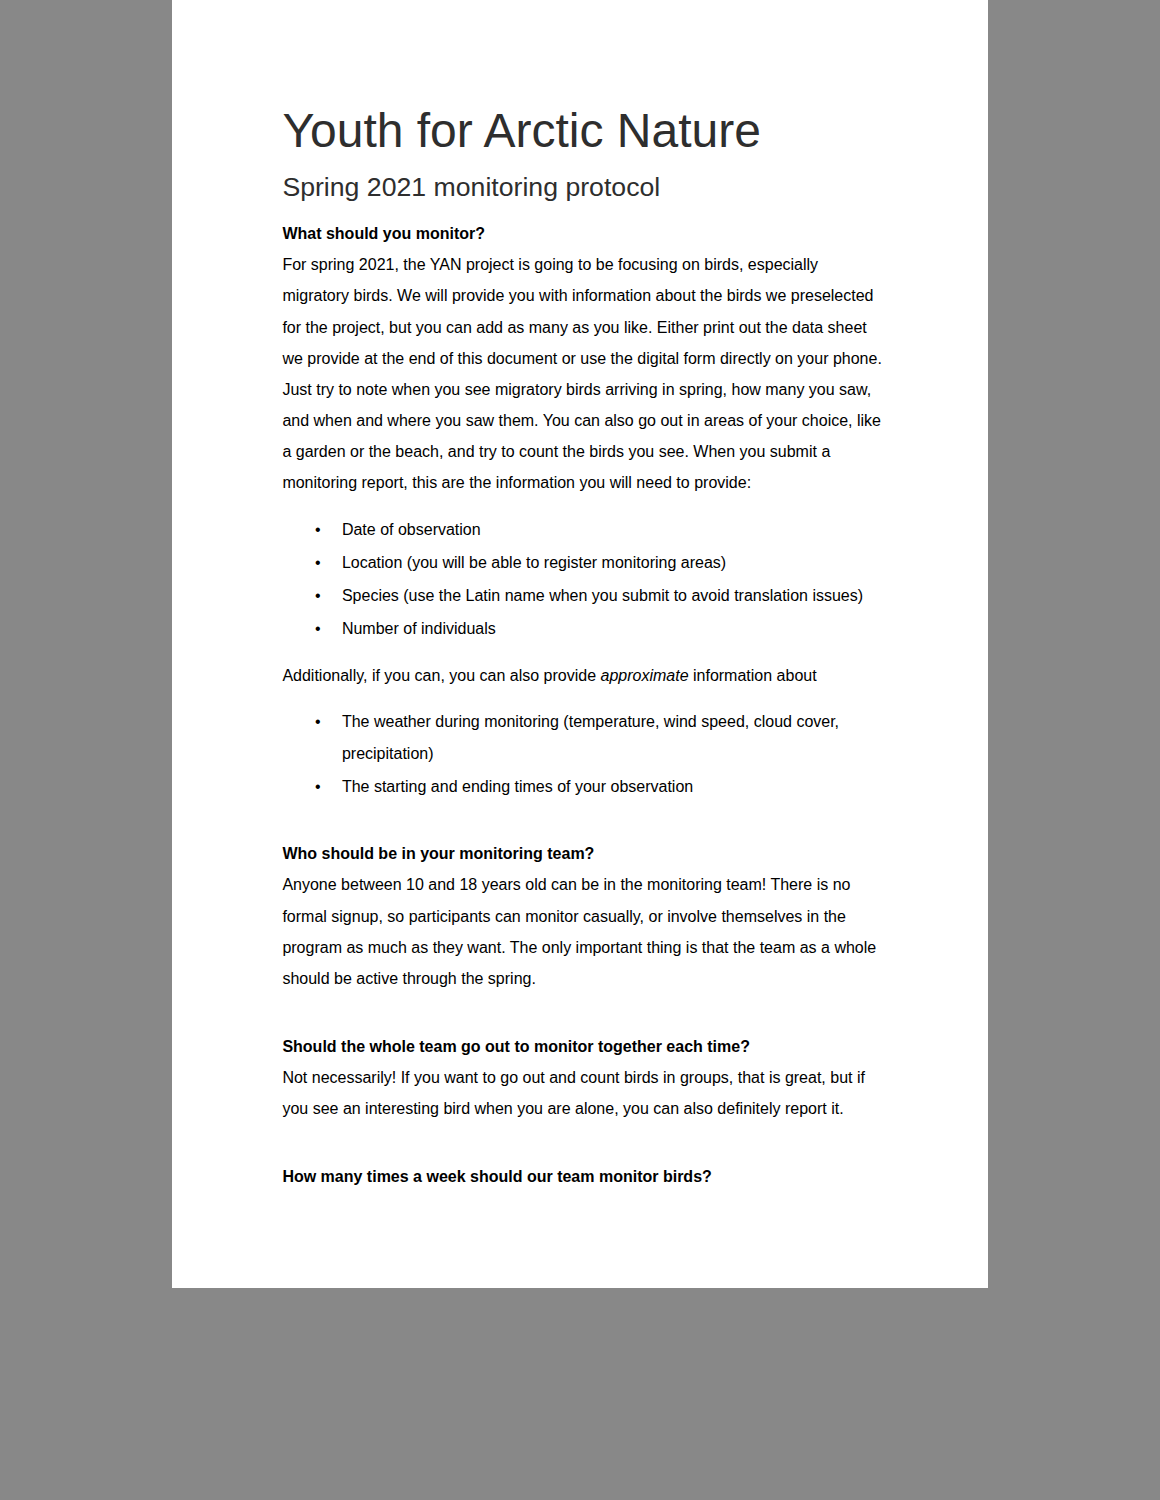Youth for Arctic Nature
Spring 2021 monitoring protocol
What should you monitor?
For spring 2021, the YAN project is going to be focusing on birds, especially migratory birds. We will provide you with information about the birds we preselected for the project, but you can add as many as you like. Either print out the data sheet we provide at the end of this document or use the digital form directly on your phone. Just try to note when you see migratory birds arriving in spring, how many you saw, and when and where you saw them. You can also go out in areas of your choice, like a garden or the beach, and try to count the birds you see. When you submit a monitoring report, this are the information you will need to provide:
Date of observation
Location (you will be able to register monitoring areas)
Species (use the Latin name when you submit to avoid translation issues)
Number of individuals
Additionally, if you can, you can also provide approximate information about
The weather during monitoring (temperature, wind speed, cloud cover, precipitation)
The starting and ending times of your observation
Who should be in your monitoring team?
Anyone between 10 and 18 years old can be in the monitoring team! There is no formal signup, so participants can monitor casually, or involve themselves in the program as much as they want. The only important thing is that the team as a whole should be active through the spring.
Should the whole team go out to monitor together each time?
Not necessarily! If you want to go out and count birds in groups, that is great, but if you see an interesting bird when you are alone, you can also definitely report it.
How many times a week should our team monitor birds?